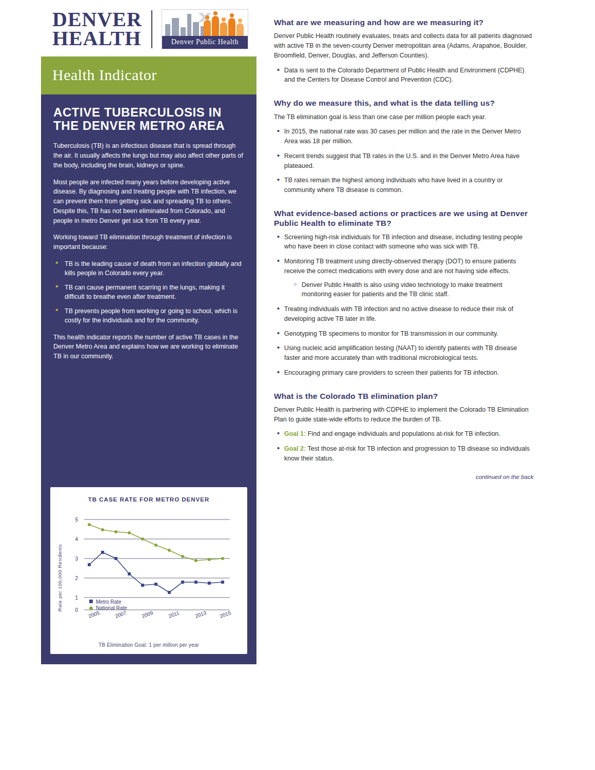Denver Health
Denver Public Health
Health Indicator
Active Tuberculosis in the Denver Metro Area
Tuberculosis (TB) is an infectious disease that is spread through the air. It usually affects the lungs but may also affect other parts of the body, including the brain, kidneys or spine.
Most people are infected many years before developing active disease. By diagnosing and treating people with TB infection, we can prevent them from getting sick and spreading TB to others. Despite this, TB has not been eliminated from Colorado, and people in metro Denver get sick from TB every year.
Working toward TB elimination through treatment of infection is important because:
TB is the leading cause of death from an infection globally and kills people in Colorado every year.
TB can cause permanent scarring in the lungs, making it difficult to breathe even after treatment.
TB prevents people from working or going to school, which is costly for the individuals and for the community.
This health indicator reports the number of active TB cases in the Denver Metro Area and explains how we are working to eliminate TB in our community.
TB CASE RATE FOR METRO DENVER
Rate per 100,000 Residents
5 4 3 2 1 0 Metro Rate National Rate 2005 2007 2009 2011 2013 2015
TB Elimination Goal: 1 per million per year
What are we measuring and how are we measuring it?
Denver Public Health routinely evaluates, treats and collects data for all patients diagnosed with active TB in the seven-county Denver metropolitan area (Adams, Arapahoe, Boulder, Broomfield, Denver, Douglas, and Jefferson Counties).
Data is sent to the Colorado Department of Public Health and Environment (CDPHE) and the Centers for Disease Control and Prevention (CDC).
Why do we measure this, and what is the data telling us?
The TB elimination goal is less than one case per million people each year.
In 2015, the national rate was 30 cases per million and the rate in the Denver Metro Area was 18 per million.
Recent trends suggest that TB rates in the U.S. and in the Denver Metro Area have plateaued.
TB rates remain the highest among individuals who have lived in a country or community where TB disease is common.
What evidence-based actions or practices are we using at Denver Public Health to eliminate TB?
Screening high-risk individuals for TB infection and disease, including testing people who have been in close contact with someone who was sick with TB.
Monitoring TB treatment using directly-observed therapy (DOT) to ensure patients receive the correct medications with every dose and are not having side effects.
Denver Public Health is also using video technology to make treatment monitoring easier for patients and the TB clinic staff.
Treating individuals with TB infection and no active disease to reduce their risk of developing active TB later in life.
Genotyping TB specimens to monitor for TB transmission in our community.
Using nucleic acid amplification testing (NAAT) to identify patients with TB disease faster and more accurately than with traditional microbiological tests.
Encouraging primary care providers to screen their patients for TB infection.
What is the Colorado TB elimination plan?
Denver Public Health is partnering with CDPHE to implement the Colorado TB Elimination Plan to guide state-wide efforts to reduce the burden of TB.
Goal 1: Find and engage individuals and populations at-risk for TB infection.
Goal 2: Test those at-risk for TB infection and progression to TB disease so individuals know their status.
continued on the back